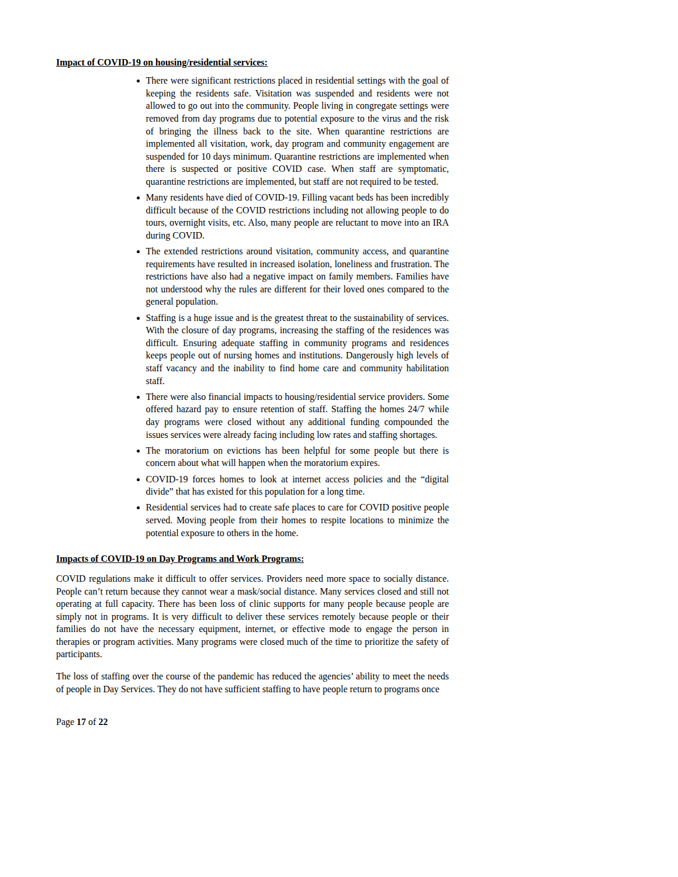Impact of COVID-19 on housing/residential services:
There were significant restrictions placed in residential settings with the goal of keeping the residents safe. Visitation was suspended and residents were not allowed to go out into the community. People living in congregate settings were removed from day programs due to potential exposure to the virus and the risk of bringing the illness back to the site. When quarantine restrictions are implemented all visitation, work, day program and community engagement are suspended for 10 days minimum. Quarantine restrictions are implemented when there is suspected or positive COVID case. When staff are symptomatic, quarantine restrictions are implemented, but staff are not required to be tested.
Many residents have died of COVID-19. Filling vacant beds has been incredibly difficult because of the COVID restrictions including not allowing people to do tours, overnight visits, etc. Also, many people are reluctant to move into an IRA during COVID.
The extended restrictions around visitation, community access, and quarantine requirements have resulted in increased isolation, loneliness and frustration. The restrictions have also had a negative impact on family members. Families have not understood why the rules are different for their loved ones compared to the general population.
Staffing is a huge issue and is the greatest threat to the sustainability of services. With the closure of day programs, increasing the staffing of the residences was difficult. Ensuring adequate staffing in community programs and residences keeps people out of nursing homes and institutions. Dangerously high levels of staff vacancy and the inability to find home care and community habilitation staff.
There were also financial impacts to housing/residential service providers. Some offered hazard pay to ensure retention of staff. Staffing the homes 24/7 while day programs were closed without any additional funding compounded the issues services were already facing including low rates and staffing shortages.
The moratorium on evictions has been helpful for some people but there is concern about what will happen when the moratorium expires.
COVID-19 forces homes to look at internet access policies and the “digital divide” that has existed for this population for a long time.
Residential services had to create safe places to care for COVID positive people served. Moving people from their homes to respite locations to minimize the potential exposure to others in the home.
Impacts of COVID-19 on Day Programs and Work Programs:
COVID regulations make it difficult to offer services. Providers need more space to socially distance. People can’t return because they cannot wear a mask/social distance. Many services closed and still not operating at full capacity. There has been loss of clinic supports for many people because people are simply not in programs. It is very difficult to deliver these services remotely because people or their families do not have the necessary equipment, internet, or effective mode to engage the person in therapies or program activities. Many programs were closed much of the time to prioritize the safety of participants.
The loss of staffing over the course of the pandemic has reduced the agencies’ ability to meet the needs of people in Day Services. They do not have sufficient staffing to have people return to programs once
Page 17 of 22